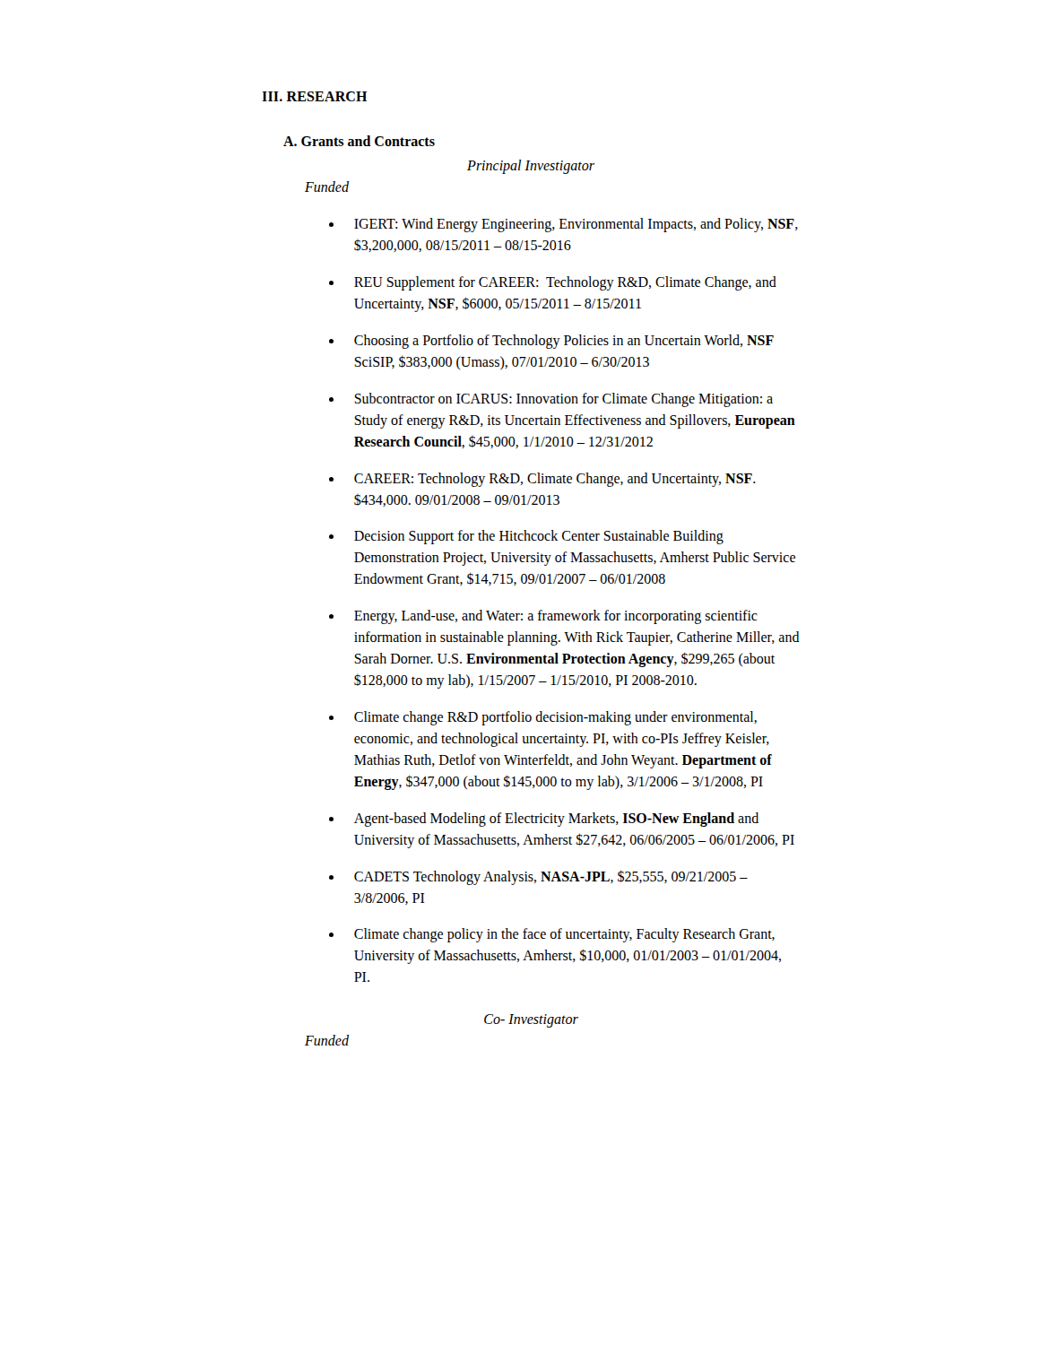III. RESEARCH
A. Grants and Contracts
Principal Investigator
Funded
IGERT: Wind Energy Engineering, Environmental Impacts, and Policy, NSF, $3,200,000, 08/15/2011 – 08/15-2016
REU Supplement for CAREER: Technology R&D, Climate Change, and Uncertainty, NSF, $6000, 05/15/2011 – 8/15/2011
Choosing a Portfolio of Technology Policies in an Uncertain World, NSF SciSIP, $383,000 (Umass), 07/01/2010 – 6/30/2013
Subcontractor on ICARUS: Innovation for Climate Change Mitigation: a Study of energy R&D, its Uncertain Effectiveness and Spillovers, European Research Council, $45,000, 1/1/2010 – 12/31/2012
CAREER: Technology R&D, Climate Change, and Uncertainty, NSF. $434,000. 09/01/2008 – 09/01/2013
Decision Support for the Hitchcock Center Sustainable Building Demonstration Project, University of Massachusetts, Amherst Public Service Endowment Grant, $14,715, 09/01/2007 – 06/01/2008
Energy, Land-use, and Water: a framework for incorporating scientific information in sustainable planning. With Rick Taupier, Catherine Miller, and Sarah Dorner. U.S. Environmental Protection Agency, $299,265 (about $128,000 to my lab), 1/15/2007 – 1/15/2010, PI 2008-2010.
Climate change R&D portfolio decision-making under environmental, economic, and technological uncertainty. PI, with co-PIs Jeffrey Keisler, Mathias Ruth, Detlof von Winterfeldt, and John Weyant. Department of Energy, $347,000 (about $145,000 to my lab), 3/1/2006 – 3/1/2008, PI
Agent-based Modeling of Electricity Markets, ISO-New England and University of Massachusetts, Amherst $27,642, 06/06/2005 – 06/01/2006, PI
CADETS Technology Analysis, NASA-JPL, $25,555, 09/21/2005 – 3/8/2006, PI
Climate change policy in the face of uncertainty, Faculty Research Grant, University of Massachusetts, Amherst, $10,000, 01/01/2003 – 01/01/2004, PI.
Co- Investigator
Funded